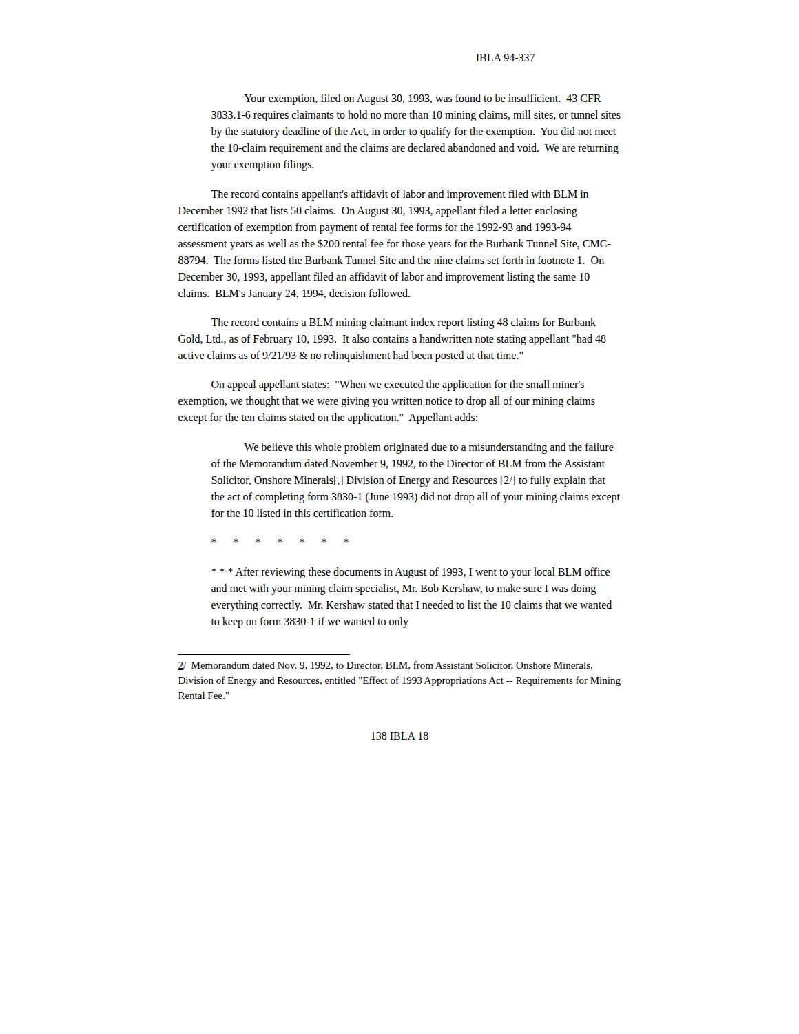IBLA 94-337
Your exemption, filed on August 30, 1993, was found to be insufficient. 43 CFR 3833.1-6 requires claimants to hold no more than 10 mining claims, mill sites, or tunnel sites by the statutory deadline of the Act, in order to qualify for the exemption. You did not meet the 10-claim requirement and the claims are declared abandoned and void. We are returning your exemption filings.
The record contains appellant's affidavit of labor and improvement filed with BLM in December 1992 that lists 50 claims. On August 30, 1993, appellant filed a letter enclosing certification of exemption from payment of rental fee forms for the 1992-93 and 1993-94 assessment years as well as the $200 rental fee for those years for the Burbank Tunnel Site, CMC-88794. The forms listed the Burbank Tunnel Site and the nine claims set forth in footnote 1. On December 30, 1993, appellant filed an affidavit of labor and improvement listing the same 10 claims. BLM's January 24, 1994, decision followed.
The record contains a BLM mining claimant index report listing 48 claims for Burbank Gold, Ltd., as of February 10, 1993. It also contains a handwritten note stating appellant "had 48 active claims as of 9/21/93 & no relinquishment had been posted at that time."
On appeal appellant states: "When we executed the application for the small miner's exemption, we thought that we were giving you written notice to drop all of our mining claims except for the ten claims stated on the application." Appellant adds:
We believe this whole problem originated due to a misunderstanding and the failure of the Memorandum dated November 9, 1992, to the Director of BLM from the Assistant Solicitor, Onshore Minerals[,] Division of Energy and Resources [2/] to fully explain that the act of completing form 3830-1 (June 1993) did not drop all of your mining claims except for the 10 listed in this certification form.
* * * * * * *
* * * After reviewing these documents in August of 1993, I went to your local BLM office and met with your mining claim specialist, Mr. Bob Kershaw, to make sure I was doing everything correctly. Mr. Kershaw stated that I needed to list the 10 claims that we wanted to keep on form 3830-1 if we wanted to only
2/ Memorandum dated Nov. 9, 1992, to Director, BLM, from Assistant Solicitor, Onshore Minerals, Division of Energy and Resources, entitled "Effect of 1993 Appropriations Act -- Requirements for Mining Rental Fee."
138 IBLA 18